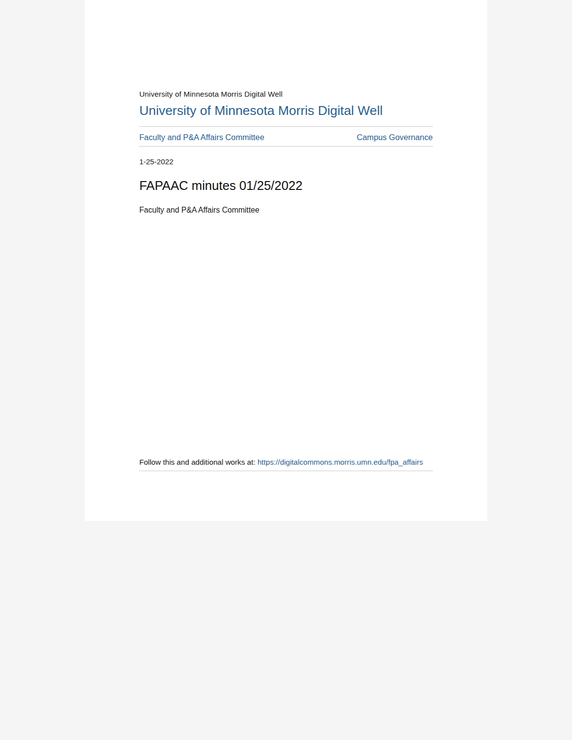University of Minnesota Morris Digital Well
University of Minnesota Morris Digital Well
Faculty and P&A Affairs Committee Campus Governance
1-25-2022
FAPAAC minutes 01/25/2022
Faculty and P&A Affairs Committee
Follow this and additional works at: https://digitalcommons.morris.umn.edu/fpa_affairs